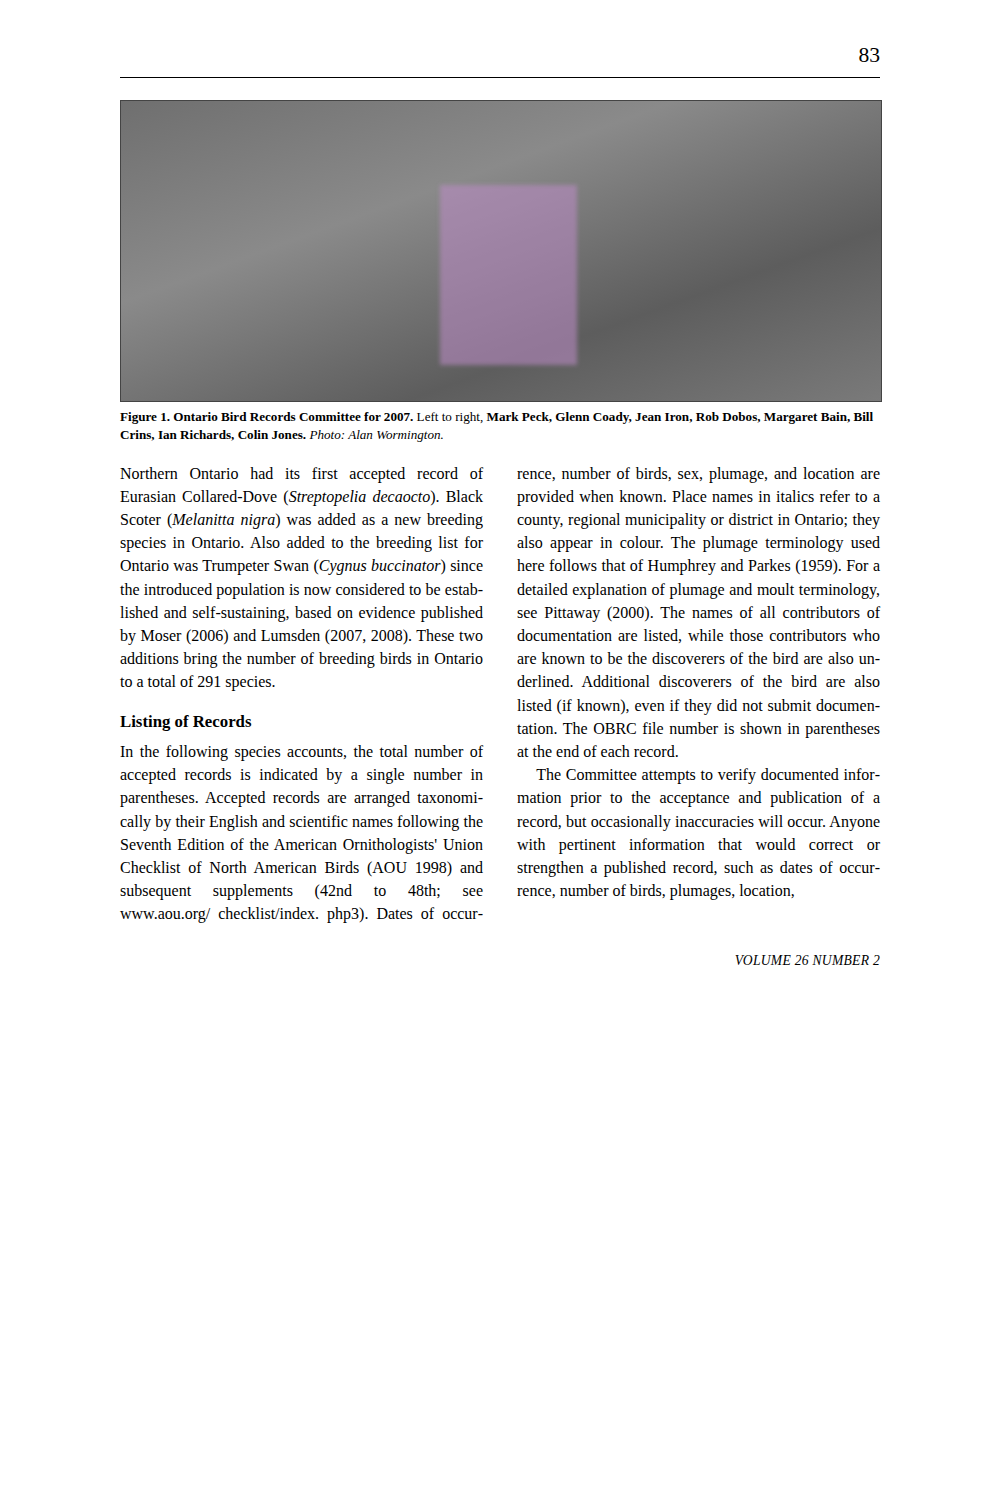83
Figure 1. Ontario Bird Records Committee for 2007. Left to right, Mark Peck, Glenn Coady, Jean Iron, Rob Dobos, Margaret Bain, Bill Crins, Ian Richards, Colin Jones. Photo: Alan Wormington.
Northern Ontario had its first accepted record of Eurasian Collared-Dove (Streptopelia decaocto). Black Scoter (Melanitta nigra) was added as a new breeding species in Ontario. Also added to the breeding list for Ontario was Trumpeter Swan (Cygnus buccinator) since the introduced population is now considered to be established and self-sustaining, based on evidence published by Moser (2006) and Lumsden (2007, 2008). These two additions bring the number of breeding birds in Ontario to a total of 291 species.
Listing of Records
In the following species accounts, the total number of accepted records is indicated by a single number in parentheses. Accepted records are arranged taxonomically by their English and scientific names following the Seventh Edition of the American Ornithologists' Union Checklist of North American Birds (AOU 1998) and subsequent supplements (42nd to 48th; see www.aou.org/ checklist/index. php3). Dates of occurrence, number of birds, sex, plumage, and location are provided when known. Place names in italics refer to a county, regional municipality or district in Ontario; they also appear in colour. The plumage terminology used here follows that of Humphrey and Parkes (1959). For a detailed explanation of plumage and moult terminology, see Pittaway (2000). The names of all contributors of documentation are listed, while those contributors who are known to be the discoverers of the bird are also underlined. Additional discoverers of the bird are also listed (if known), even if they did not submit documentation. The OBRC file number is shown in parentheses at the end of each record.
The Committee attempts to verify documented information prior to the acceptance and publication of a record, but occasionally inaccuracies will occur. Anyone with pertinent information that would correct or strengthen a published record, such as dates of occurrence, number of birds, plumages, location,
VOLUME 26 NUMBER 2